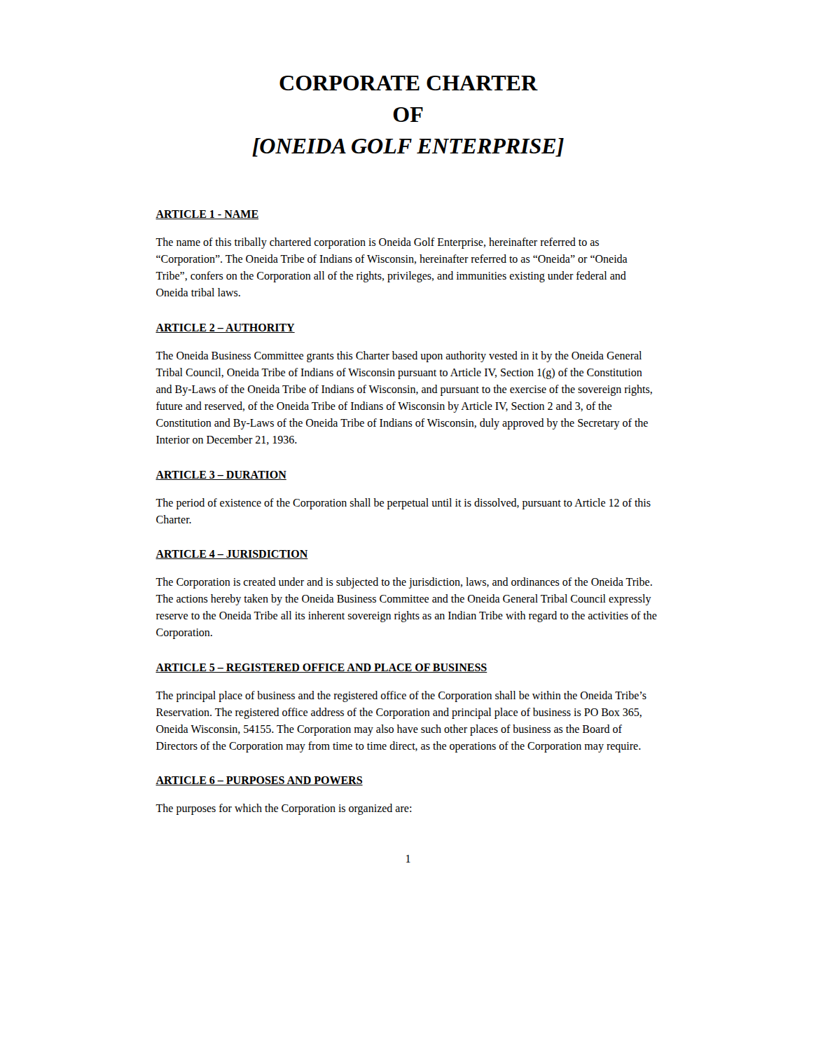CORPORATE CHARTER OF [ONEIDA GOLF ENTERPRISE]
ARTICLE 1 - NAME
The name of this tribally chartered corporation is Oneida Golf Enterprise, hereinafter referred to as “Corporation”. The Oneida Tribe of Indians of Wisconsin, hereinafter referred to as “Oneida” or “Oneida Tribe”, confers on the Corporation all of the rights, privileges, and immunities existing under federal and Oneida tribal laws.
ARTICLE 2 – AUTHORITY
The Oneida Business Committee grants this Charter based upon authority vested in it by the Oneida General Tribal Council, Oneida Tribe of Indians of Wisconsin pursuant to Article IV, Section 1(g) of the Constitution and By-Laws of the Oneida Tribe of Indians of Wisconsin, and pursuant to the exercise of the sovereign rights, future and reserved, of the Oneida Tribe of Indians of Wisconsin by Article IV, Section 2 and 3, of the Constitution and By-Laws of the Oneida Tribe of Indians of Wisconsin, duly approved by the Secretary of the Interior on December 21, 1936.
ARTICLE 3 – DURATION
The period of existence of the Corporation shall be perpetual until it is dissolved, pursuant to Article 12 of this Charter.
ARTICLE 4 – JURISDICTION
The Corporation is created under and is subjected to the jurisdiction, laws, and ordinances of the Oneida Tribe. The actions hereby taken by the Oneida Business Committee and the Oneida General Tribal Council expressly reserve to the Oneida Tribe all its inherent sovereign rights as an Indian Tribe with regard to the activities of the Corporation.
ARTICLE 5 – REGISTERED OFFICE AND PLACE OF BUSINESS
The principal place of business and the registered office of the Corporation shall be within the Oneida Tribe’s Reservation. The registered office address of the Corporation and principal place of business is PO Box 365, Oneida Wisconsin, 54155. The Corporation may also have such other places of business as the Board of Directors of the Corporation may from time to time direct, as the operations of the Corporation may require.
ARTICLE 6 – PURPOSES AND POWERS
The purposes for which the Corporation is organized are:
1